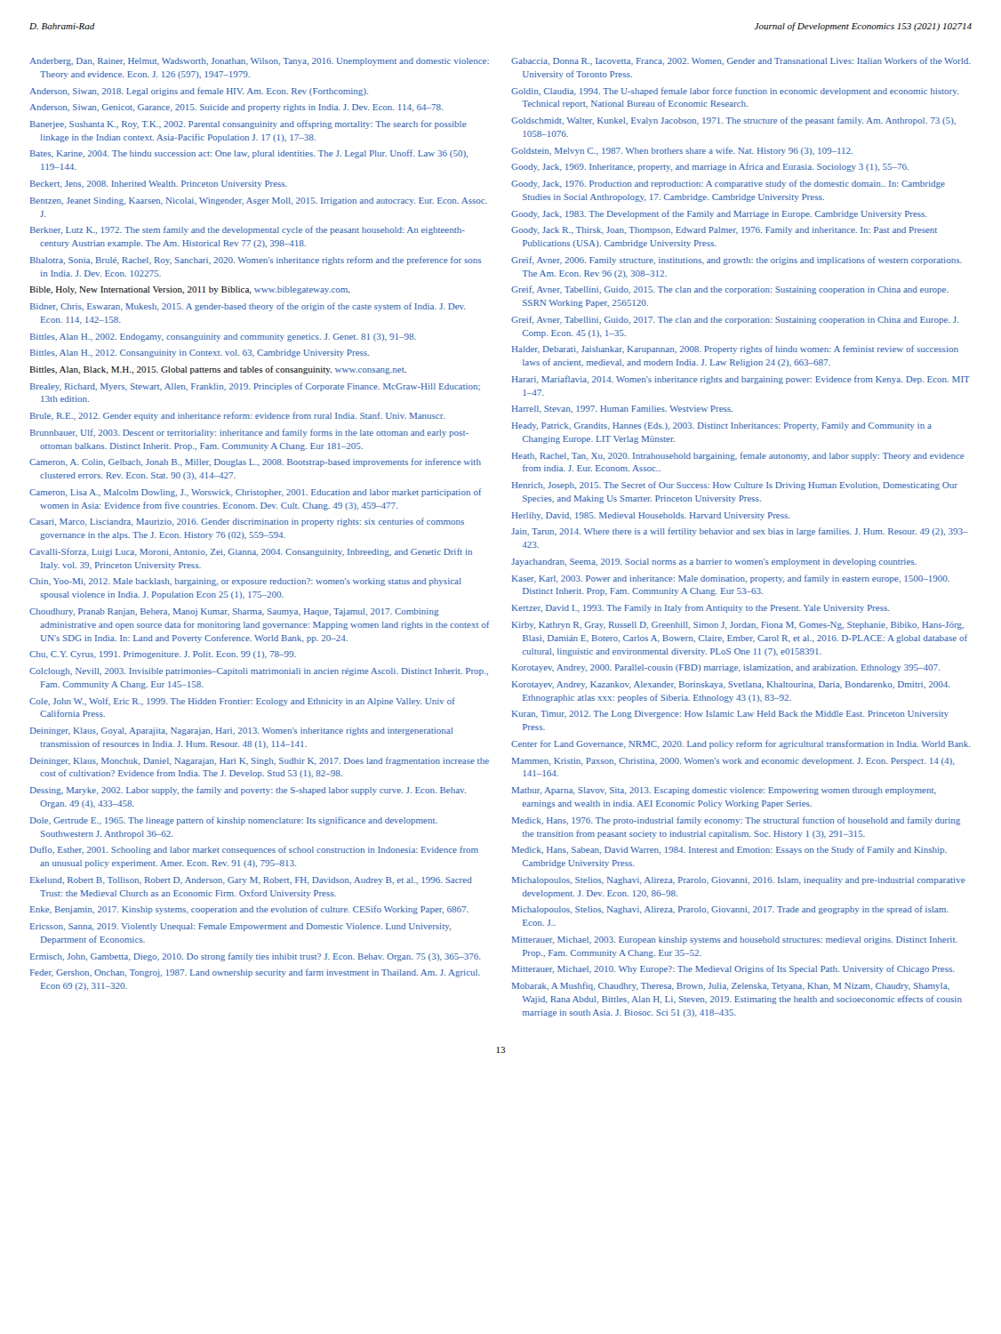D. Bahrami-Rad Journal of Development Economics 153 (2021) 102714
Anderberg, Dan, Rainer, Helmut, Wadsworth, Jonathan, Wilson, Tanya, 2016. Unemployment and domestic violence: Theory and evidence. Econ. J. 126 (597), 1947–1979.
Anderson, Siwan, 2018. Legal origins and female HIV. Am. Econ. Rev (Forthcoming).
Anderson, Siwan, Genicot, Garance, 2015. Suicide and property rights in India. J. Dev. Econ. 114, 64–78.
Banerjee, Sushanta K., Roy, T.K., 2002. Parental consanguinity and offspring mortality: The search for possible linkage in the Indian context. Asia-Pacific Population J. 17 (1), 17–38.
Bates, Karine, 2004. The hindu succession act: One law, plural identities. The J. Legal Plur. Unoff. Law 36 (50), 119–144.
Beckert, Jens, 2008. Inherited Wealth. Princeton University Press.
Bentzen, Jeanet Sinding, Kaarsen, Nicolai, Wingender, Asger Moll, 2015. Irrigation and autocracy. Eur. Econ. Assoc. J.
Berkner, Lutz K., 1972. The stem family and the developmental cycle of the peasant household: An eighteenth-century Austrian example. The Am. Historical Rev 77 (2), 398–418.
Bhalotra, Sonia, Brulé, Rachel, Roy, Sanchari, 2020. Women's inheritance rights reform and the preference for sons in India. J. Dev. Econ. 102275.
Bible, Holy, New International Version, 2011 by Biblica, www.biblegateway.com.
Bidner, Chris, Eswaran, Mukesh, 2015. A gender-based theory of the origin of the caste system of India. J. Dev. Econ. 114, 142–158.
Bittles, Alan H., 2002. Endogamy, consanguinity and community genetics. J. Genet. 81 (3), 91–98.
Bittles, Alan H., 2012. Consanguinity in Context. vol. 63, Cambridge University Press.
Bittles, Alan, Black, M.H., 2015. Global patterns and tables of consanguinity. www.consang.net.
Brealey, Richard, Myers, Stewart, Allen, Franklin, 2019. Principles of Corporate Finance. McGraw-Hill Education; 13th edition.
Brule, R.E., 2012. Gender equity and inheritance reform: evidence from rural India. Stanf. Univ. Manuscr.
Brunnbauer, Ulf, 2003. Descent or territoriality: inheritance and family forms in the late ottoman and early post-ottoman balkans. Distinct Inherit. Prop., Fam. Community A Chang. Eur 181–205.
Cameron, A. Colin, Gelbach, Jonah B., Miller, Douglas L., 2008. Bootstrap-based improvements for inference with clustered errors. Rev. Econ. Stat. 90 (3), 414–427.
Cameron, Lisa A., Malcolm Dowling, J., Worswick, Christopher, 2001. Education and labor market participation of women in Asia: Evidence from five countries. Econom. Dev. Cult. Chang. 49 (3), 459–477.
Casari, Marco, Lisciandra, Maurizio, 2016. Gender discrimination in property rights: six centuries of commons governance in the alps. The J. Econ. History 76 (02), 559–594.
Cavalli-Sforza, Luigi Luca, Moroni, Antonio, Zei, Gianna, 2004. Consanguinity, Inbreeding, and Genetic Drift in Italy. vol. 39, Princeton University Press.
Chin, Yoo-Mi, 2012. Male backlash, bargaining, or exposure reduction?: women's working status and physical spousal violence in India. J. Population Econ 25 (1), 175–200.
Choudhury, Pranab Ranjan, Behera, Manoj Kumar, Sharma, Saumya, Haque, Tajamul, 2017. Combining administrative and open source data for monitoring land governance: Mapping women land rights in the context of UN's SDG in India. In: Land and Poverty Conference. World Bank, pp. 20–24.
Chu, C.Y. Cyrus, 1991. Primogeniture. J. Polit. Econ. 99 (1), 78–99.
Colclough, Nevill, 2003. Invisible patrimonies–Capitoli matrimoniali in ancien régime Ascoli. Distinct Inherit. Prop., Fam. Community A Chang. Eur 145–158.
Cole, John W., Wolf, Eric R., 1999. The Hidden Frontier: Ecology and Ethnicity in an Alpine Valley. Univ of California Press.
Deininger, Klaus, Goyal, Aparajita, Nagarajan, Hari, 2013. Women's inheritance rights and intergenerational transmission of resources in India. J. Hum. Resour. 48 (1), 114–141.
Deininger, Klaus, Monchuk, Daniel, Nagarajan, Hari K, Singh, Sudhir K, 2017. Does land fragmentation increase the cost of cultivation? Evidence from India. The J. Develop. Stud 53 (1), 82–98.
Dessing, Maryke, 2002. Labor supply, the family and poverty: the S-shaped labor supply curve. J. Econ. Behav. Organ. 49 (4), 433–458.
Dole, Gertrude E., 1965. The lineage pattern of kinship nomenclature: Its significance and development. Southwestern J. Anthropol 36–62.
Duflo, Esther, 2001. Schooling and labor market consequences of school construction in Indonesia: Evidence from an unusual policy experiment. Amer. Econ. Rev. 91 (4), 795–813.
Ekelund, Robert B, Tollison, Robert D, Anderson, Gary M, Robert, FH, Davidson, Audrey B, et al., 1996. Sacred Trust: the Medieval Church as an Economic Firm. Oxford University Press.
Enke, Benjamin, 2017. Kinship systems, cooperation and the evolution of culture. CESifo Working Paper, 6867.
Ericsson, Sanna, 2019. Violently Unequal: Female Empowerment and Domestic Violence. Lund University, Department of Economics.
Ermisch, John, Gambetta, Diego, 2010. Do strong family ties inhibit trust? J. Econ. Behav. Organ. 75 (3), 365–376.
Feder, Gershon, Onchan, Tongroj, 1987. Land ownership security and farm investment in Thailand. Am. J. Agricul. Econ 69 (2), 311–320.
Gabaccia, Donna R., Iacovetta, Franca, 2002. Women, Gender and Transnational Lives: Italian Workers of the World. University of Toronto Press.
Goldin, Claudia, 1994. The U-shaped female labor force function in economic development and economic history. Technical report, National Bureau of Economic Research.
Goldschmidt, Walter, Kunkel, Evalyn Jacobson, 1971. The structure of the peasant family. Am. Anthropol. 73 (5), 1058–1076.
Goldstein, Melvyn C., 1987. When brothers share a wife. Nat. History 96 (3), 109–112.
Goody, Jack, 1969. Inheritance, property, and marriage in Africa and Eurasia. Sociology 3 (1), 55–76.
Goody, Jack, 1976. Production and reproduction: A comparative study of the domestic domain.. In: Cambridge Studies in Social Anthropology, 17. Cambridge. Cambridge University Press.
Goody, Jack, 1983. The Development of the Family and Marriage in Europe. Cambridge University Press.
Goody, Jack R., Thirsk, Joan, Thompson, Edward Palmer, 1976. Family and inheritance. In: Past and Present Publications (USA). Cambridge University Press.
Greif, Avner, 2006. Family structure, institutions, and growth: the origins and implications of western corporations. The Am. Econ. Rev 96 (2), 308–312.
Greif, Avner, Tabellini, Guido, 2015. The clan and the corporation: Sustaining cooperation in China and europe. SSRN Working Paper, 2565120.
Greif, Avner, Tabellini, Guido, 2017. The clan and the corporation: Sustaining cooperation in China and Europe. J. Comp. Econ. 45 (1), 1–35.
Halder, Debarati, Jaishankar, Karupannan, 2008. Property rights of hindu women: A feminist review of succession laws of ancient, medieval, and modern India. J. Law Religion 24 (2), 663–687.
Harari, Mariaflavia, 2014. Women's inheritance rights and bargaining power: Evidence from Kenya. Dep. Econ. MIT 1–47.
Harrell, Stevan, 1997. Human Families. Westview Press.
Heady, Patrick, Grandits, Hannes (Eds.), 2003. Distinct Inheritances: Property, Family and Community in a Changing Europe. LIT Verlag Münster.
Heath, Rachel, Tan, Xu, 2020. Intrahousehold bargaining, female autonomy, and labor supply: Theory and evidence from india. J. Eur. Econom. Assoc..
Henrich, Joseph, 2015. The Secret of Our Success: How Culture Is Driving Human Evolution, Domesticating Our Species, and Making Us Smarter. Princeton University Press.
Herlihy, David, 1985. Medieval Households. Harvard University Press.
Jain, Tarun, 2014. Where there is a will fertility behavior and sex bias in large families. J. Hum. Resour. 49 (2), 393–423.
Jayachandran, Seema, 2019. Social norms as a barrier to women's employment in developing countries.
Kaser, Karl, 2003. Power and inheritance: Male domination, property, and family in eastern europe, 1500–1900. Distinct Inherit. Prop, Fam. Community A Chang. Eur 53–63.
Kertzer, David I., 1993. The Family in Italy from Antiquity to the Present. Yale University Press.
Kirby, Kathryn R, Gray, Russell D, Greenhill, Simon J, Jordan, Fiona M, Gomes-Ng, Stephanie, Bibiko, Hans-Jörg, Blasi, Damián E, Botero, Carlos A, Bowern, Claire, Ember, Carol R, et al., 2016. D-PLACE: A global database of cultural, linguistic and environmental diversity. PLoS One 11 (7), e0158391.
Korotayev, Andrey, 2000. Parallel-cousin (FBD) marriage, islamization, and arabization. Ethnology 395–407.
Korotayev, Andrey, Kazankov, Alexander, Borinskaya, Svetlana, Khaltourina, Daria, Bondarenko, Dmitri, 2004. Ethnographic atlas xxx: peoples of Siberia. Ethnology 43 (1), 83–92.
Kuran, Timur, 2012. The Long Divergence: How Islamic Law Held Back the Middle East. Princeton University Press.
Center for Land Governance, NRMC, 2020. Land policy reform for agricultural transformation in India. World Bank.
Mammen, Kristin, Paxson, Christina, 2000. Women's work and economic development. J. Econ. Perspect. 14 (4), 141–164.
Mathur, Aparna, Slavov, Sita, 2013. Escaping domestic violence: Empowering women through employment, earnings and wealth in india. AEI Economic Policy Working Paper Series.
Medick, Hans, 1976. The proto-industrial family economy: The structural function of household and family during the transition from peasant society to industrial capitalism. Soc. History 1 (3), 291–315.
Medick, Hans, Sabean, David Warren, 1984. Interest and Emotion: Essays on the Study of Family and Kinship. Cambridge University Press.
Michalopoulos, Stelios, Naghavi, Alireza, Prarolo, Giovanni, 2016. Islam, inequality and pre-industrial comparative development. J. Dev. Econ. 120, 86–98.
Michalopoulos, Stelios, Naghavi, Alireza, Prarolo, Giovanni, 2017. Trade and geography in the spread of islam. Econ. J..
Mitterauer, Michael, 2003. European kinship systems and household structures: medieval origins. Distinct Inherit. Prop., Fam. Community A Chang. Eur 35–52.
Mitterauer, Michael, 2010. Why Europe?: The Medieval Origins of Its Special Path. University of Chicago Press.
Mobarak, A Mushfiq, Chaudhry, Theresa, Brown, Julia, Zelenska, Tetyana, Khan, M Nizam, Chaudry, Shamyla, Wajid, Rana Abdul, Bittles, Alan H, Li, Steven, 2019. Estimating the health and socioeconomic effects of cousin marriage in south Asia. J. Biosoc. Sci 51 (3), 418–435.
13